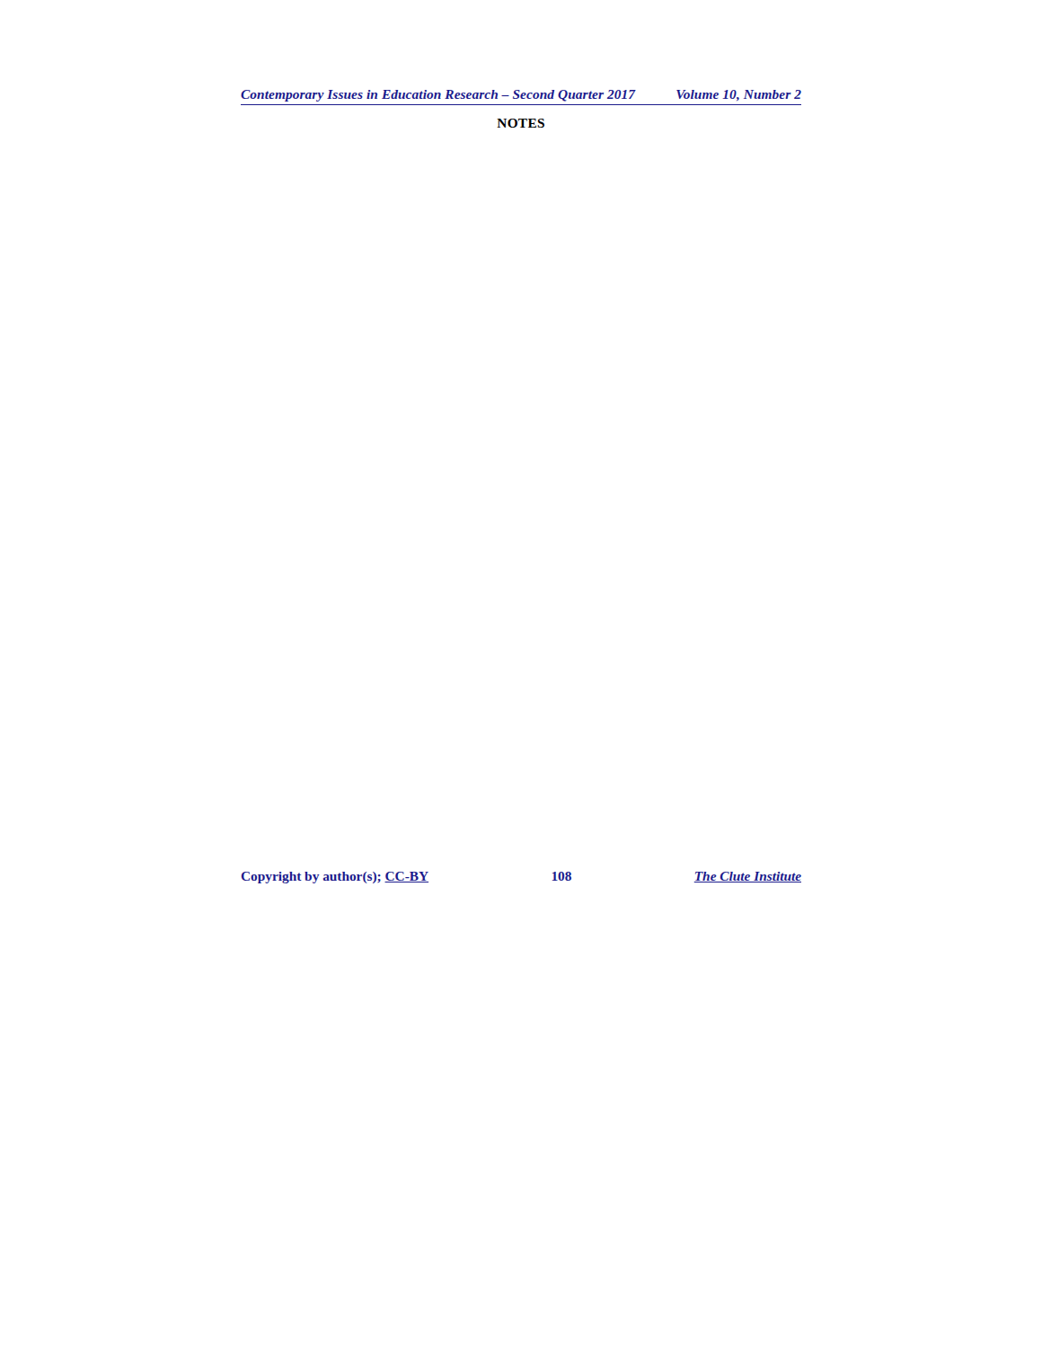Contemporary Issues in Education Research – Second Quarter 2017 Volume 10, Number 2
NOTES
Copyright by author(s); CC-BY 108 The Clute Institute